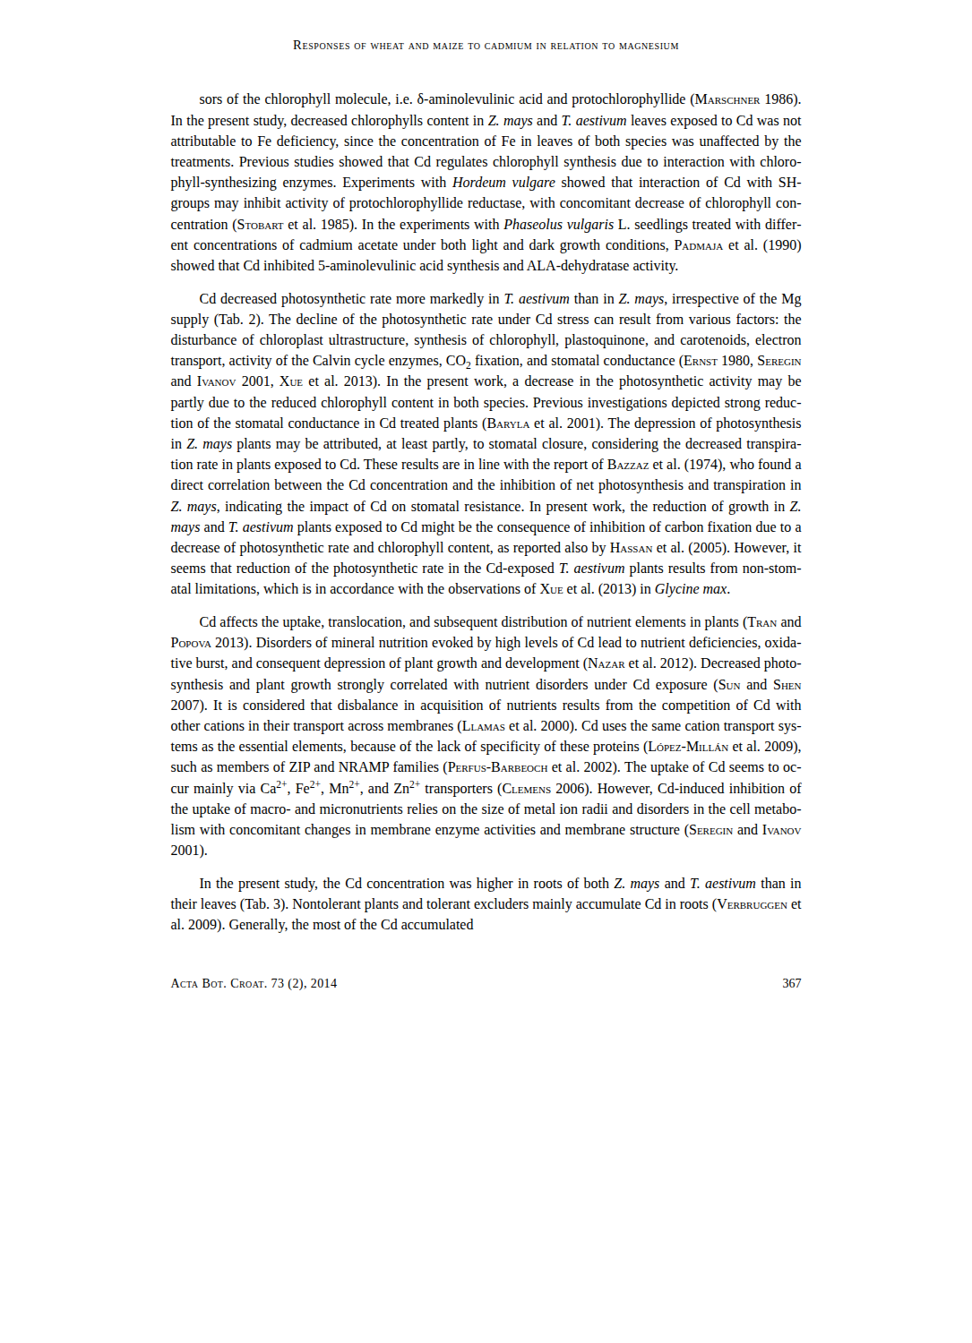Responses of wheat and maize to cadmium in relation to magnesium
sors of the chlorophyll molecule, i.e. δ-aminolevulinic acid and protochlorophyllide (Marschner 1986). In the present study, decreased chlorophylls content in Z. mays and T. aestivum leaves exposed to Cd was not attributable to Fe deficiency, since the concentration of Fe in leaves of both species was unaffected by the treatments. Previous studies showed that Cd regulates chlorophyll synthesis due to interaction with chlorophyll-synthesizing enzymes. Experiments with Hordeum vulgare showed that interaction of Cd with SH-groups may inhibit activity of protochlorophyllide reductase, with concomitant decrease of chlorophyll concentration (Stobart et al. 1985). In the experiments with Phaseolus vulgaris L. seedlings treated with different concentrations of cadmium acetate under both light and dark growth conditions, Padmaja et al. (1990) showed that Cd inhibited 5-aminolevulinic acid synthesis and ALA-dehydratase activity.
Cd decreased photosynthetic rate more markedly in T. aestivum than in Z. mays, irrespective of the Mg supply (Tab. 2). The decline of the photosynthetic rate under Cd stress can result from various factors: the disturbance of chloroplast ultrastructure, synthesis of chlorophyll, plastoquinone, and carotenoids, electron transport, activity of the Calvin cycle enzymes, CO2 fixation, and stomatal conductance (Ernst 1980, Seregin and Ivanov 2001, Xue et al. 2013). In the present work, a decrease in the photosynthetic activity may be partly due to the reduced chlorophyll content in both species. Previous investigations depicted strong reduction of the stomatal conductance in Cd treated plants (Baryla et al. 2001). The depression of photosynthesis in Z. mays plants may be attributed, at least partly, to stomatal closure, considering the decreased transpiration rate in plants exposed to Cd. These results are in line with the report of Bazzaz et al. (1974), who found a direct correlation between the Cd concentration and the inhibition of net photosynthesis and transpiration in Z. mays, indicating the impact of Cd on stomatal resistance. In present work, the reduction of growth in Z. mays and T. aestivum plants exposed to Cd might be the consequence of inhibition of carbon fixation due to a decrease of photosynthetic rate and chlorophyll content, as reported also by Hassan et al. (2005). However, it seems that reduction of the photosynthetic rate in the Cd-exposed T. aestivum plants results from non-stomatal limitations, which is in accordance with the observations of Xue et al. (2013) in Glycine max.
Cd affects the uptake, translocation, and subsequent distribution of nutrient elements in plants (Tran and Popova 2013). Disorders of mineral nutrition evoked by high levels of Cd lead to nutrient deficiencies, oxidative burst, and consequent depression of plant growth and development (Nazar et al. 2012). Decreased photosynthesis and plant growth strongly correlated with nutrient disorders under Cd exposure (Sun and Shen 2007). It is considered that disbalance in acquisition of nutrients results from the competition of Cd with other cations in their transport across membranes (Llamas et al. 2000). Cd uses the same cation transport systems as the essential elements, because of the lack of specificity of these proteins (López-Millán et al. 2009), such as members of ZIP and NRAMP families (Perfus-Barbeoch et al. 2002). The uptake of Cd seems to occur mainly via Ca2+, Fe2+, Mn2+, and Zn2+ transporters (Clemens 2006). However, Cd-induced inhibition of the uptake of macro- and micronutrients relies on the size of metal ion radii and disorders in the cell metabolism with concomitant changes in membrane enzyme activities and membrane structure (Seregin and Ivanov 2001).
In the present study, the Cd concentration was higher in roots of both Z. mays and T. aestivum than in their leaves (Tab. 3). Nontolerant plants and tolerant excluders mainly accumulate Cd in roots (Verbruggen et al. 2009). Generally, the most of the Cd accumulated
Acta Bot. Croat. 73 (2), 2014 367